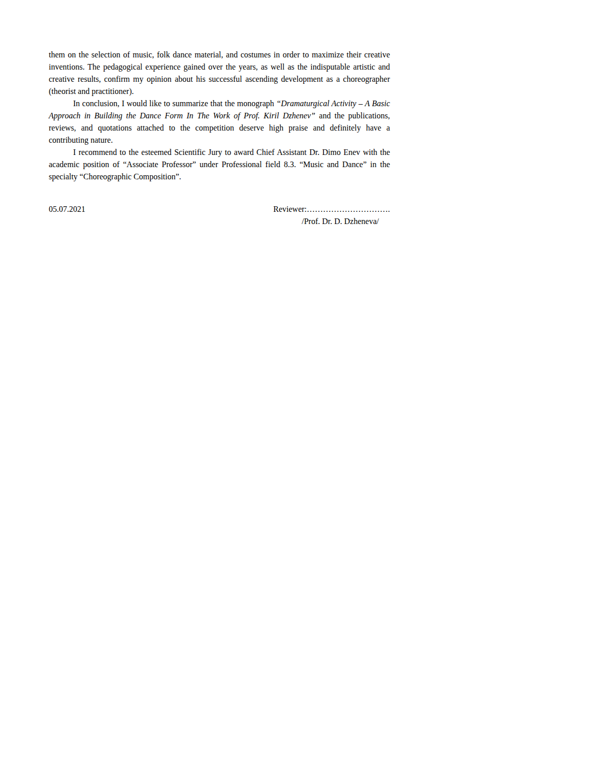them on the selection of music, folk dance material, and costumes in order to maximize their creative inventions. The pedagogical experience gained over the years, as well as the indisputable artistic and creative results, confirm my opinion about his successful ascending development as a choreographer (theorist and practitioner).
In conclusion, I would like to summarize that the monograph “Dramaturgical Activity – A Basic Approach in Building the Dance Form In The Work of Prof. Kiril Dzhenev” and the publications, reviews, and quotations attached to the competition deserve high praise and definitely have a contributing nature.
I recommend to the esteemed Scientific Jury to award Chief Assistant Dr. Dimo Enev with the academic position of “Associate Professor” under Professional field 8.3. “Music and Dance” in the specialty “Choreographic Composition”.
05.07.2021
Reviewer:………………………….
/Prof. Dr. D. Dzheneva/